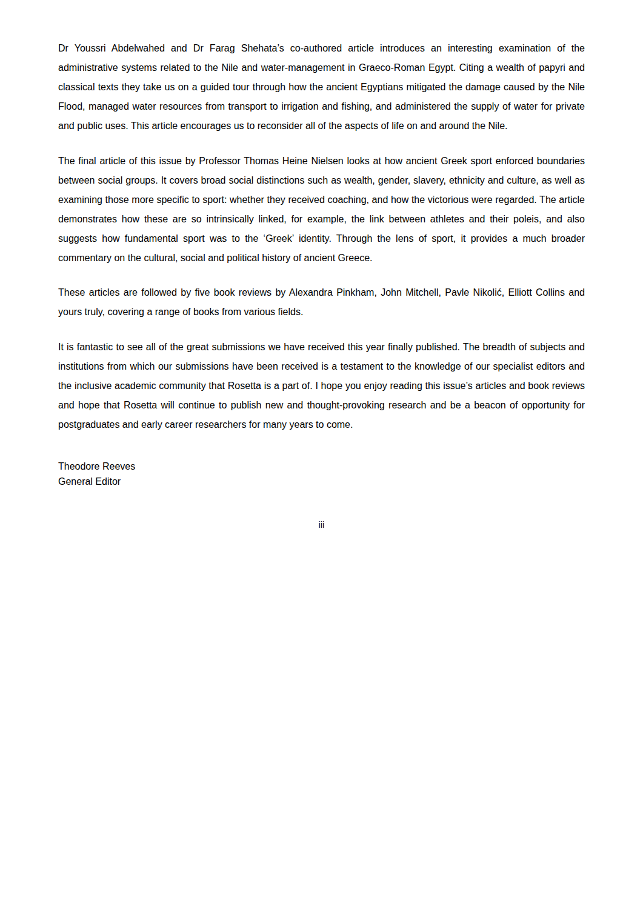Dr Youssri Abdelwahed and Dr Farag Shehata’s co-authored article introduces an interesting examination of the administrative systems related to the Nile and water-management in Graeco-Roman Egypt. Citing a wealth of papyri and classical texts they take us on a guided tour through how the ancient Egyptians mitigated the damage caused by the Nile Flood, managed water resources from transport to irrigation and fishing, and administered the supply of water for private and public uses. This article encourages us to reconsider all of the aspects of life on and around the Nile.
The final article of this issue by Professor Thomas Heine Nielsen looks at how ancient Greek sport enforced boundaries between social groups. It covers broad social distinctions such as wealth, gender, slavery, ethnicity and culture, as well as examining those more specific to sport: whether they received coaching, and how the victorious were regarded. The article demonstrates how these are so intrinsically linked, for example, the link between athletes and their poleis, and also suggests how fundamental sport was to the ‘Greek’ identity. Through the lens of sport, it provides a much broader commentary on the cultural, social and political history of ancient Greece.
These articles are followed by five book reviews by Alexandra Pinkham, John Mitchell, Pavle Nikolić, Elliott Collins and yours truly, covering a range of books from various fields.
It is fantastic to see all of the great submissions we have received this year finally published. The breadth of subjects and institutions from which our submissions have been received is a testament to the knowledge of our specialist editors and the inclusive academic community that Rosetta is a part of. I hope you enjoy reading this issue’s articles and book reviews and hope that Rosetta will continue to publish new and thought-provoking research and be a beacon of opportunity for postgraduates and early career researchers for many years to come.
Theodore Reeves
General Editor
iii